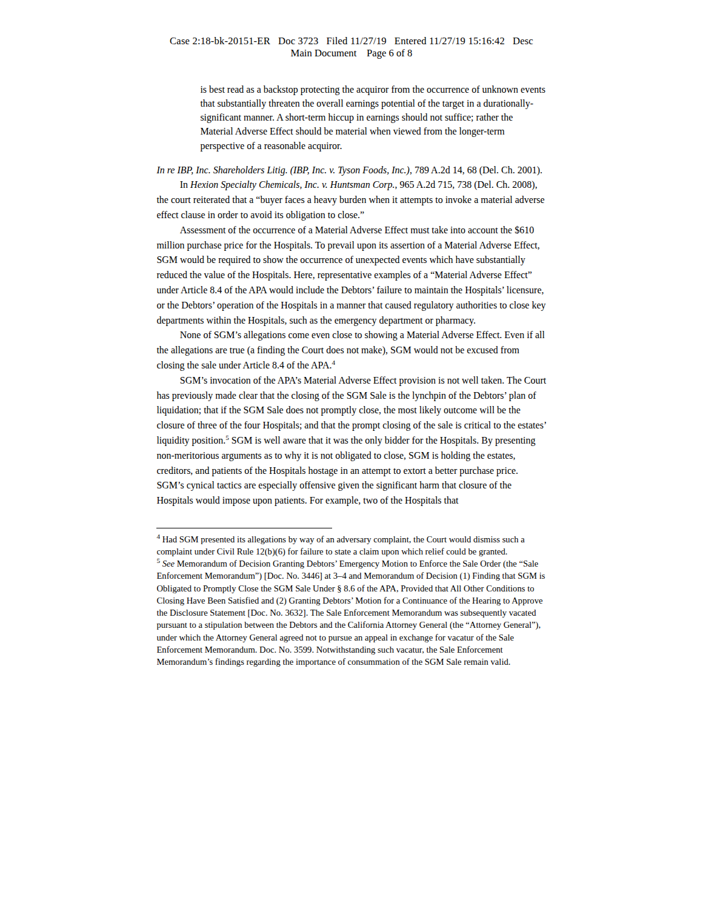Case 2:18-bk-20151-ER Doc 3723 Filed 11/27/19 Entered 11/27/19 15:16:42 Desc
Main Document Page 6 of 8
is best read as a backstop protecting the acquiror from the occurrence of unknown events that substantially threaten the overall earnings potential of the target in a durationally-significant manner. A short-term hiccup in earnings should not suffice; rather the Material Adverse Effect should be material when viewed from the longer-term perspective of a reasonable acquiror.
In re IBP, Inc. Shareholders Litig. (IBP, Inc. v. Tyson Foods, Inc.), 789 A.2d 14, 68 (Del. Ch. 2001).
In Hexion Specialty Chemicals, Inc. v. Huntsman Corp., 965 A.2d 715, 738 (Del. Ch. 2008), the court reiterated that a “buyer faces a heavy burden when it attempts to invoke a material adverse effect clause in order to avoid its obligation to close.”
Assessment of the occurrence of a Material Adverse Effect must take into account the $610 million purchase price for the Hospitals. To prevail upon its assertion of a Material Adverse Effect, SGM would be required to show the occurrence of unexpected events which have substantially reduced the value of the Hospitals. Here, representative examples of a “Material Adverse Effect” under Article 8.4 of the APA would include the Debtors’ failure to maintain the Hospitals’ licensure, or the Debtors’ operation of the Hospitals in a manner that caused regulatory authorities to close key departments within the Hospitals, such as the emergency department or pharmacy.
None of SGM’s allegations come even close to showing a Material Adverse Effect. Even if all the allegations are true (a finding the Court does not make), SGM would not be excused from closing the sale under Article 8.4 of the APA.4
SGM’s invocation of the APA’s Material Adverse Effect provision is not well taken. The Court has previously made clear that the closing of the SGM Sale is the lynchpin of the Debtors’ plan of liquidation; that if the SGM Sale does not promptly close, the most likely outcome will be the closure of three of the four Hospitals; and that the prompt closing of the sale is critical to the estates’ liquidity position.5 SGM is well aware that it was the only bidder for the Hospitals. By presenting non-meritorious arguments as to why it is not obligated to close, SGM is holding the estates, creditors, and patients of the Hospitals hostage in an attempt to extort a better purchase price. SGM’s cynical tactics are especially offensive given the significant harm that closure of the Hospitals would impose upon patients. For example, two of the Hospitals that
4 Had SGM presented its allegations by way of an adversary complaint, the Court would dismiss such a complaint under Civil Rule 12(b)(6) for failure to state a claim upon which relief could be granted.
5 See Memorandum of Decision Granting Debtors’ Emergency Motion to Enforce the Sale Order (the “Sale Enforcement Memorandum”) [Doc. No. 3446] at 3–4 and Memorandum of Decision (1) Finding that SGM is Obligated to Promptly Close the SGM Sale Under § 8.6 of the APA, Provided that All Other Conditions to Closing Have Been Satisfied and (2) Granting Debtors’ Motion for a Continuance of the Hearing to Approve the Disclosure Statement [Doc. No. 3632]. The Sale Enforcement Memorandum was subsequently vacated pursuant to a stipulation between the Debtors and the California Attorney General (the “Attorney General”), under which the Attorney General agreed not to pursue an appeal in exchange for vacatur of the Sale Enforcement Memorandum. Doc. No. 3599. Notwithstanding such vacatur, the Sale Enforcement Memorandum’s findings regarding the importance of consummation of the SGM Sale remain valid.